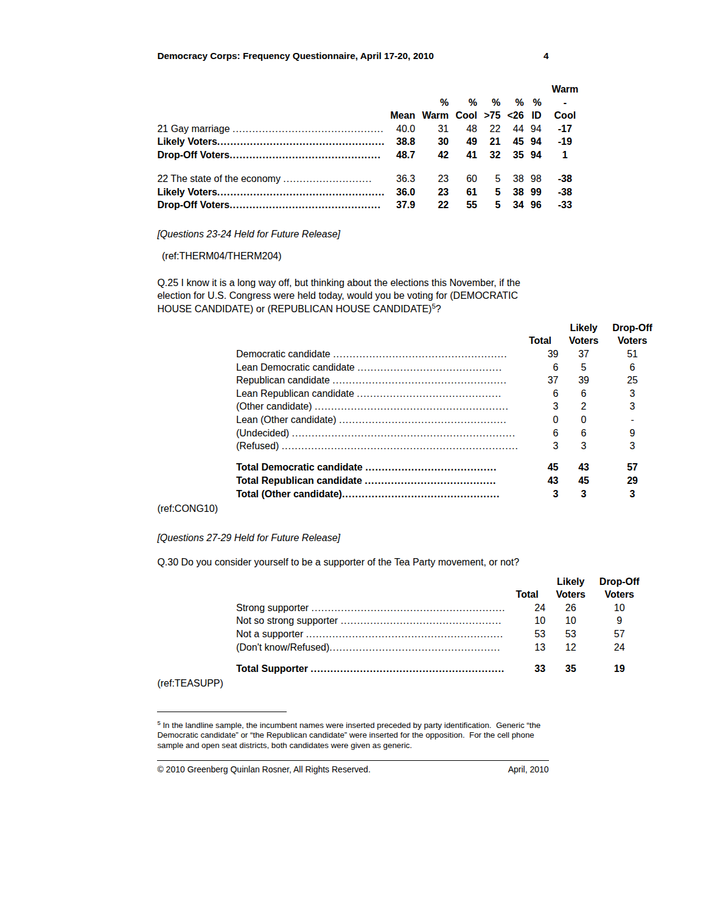Democracy Corps: Frequency Questionnaire, April 17-20, 2010
4
| | | | | | | | Warm |
| | | % | % | % | % | % | - |
| | Mean | Warm | Cool | >75 | <26 | ID | Cool |
| 21 Gay marriage .............................................. | 40.0 | 31 | 48 | 22 | 44 | 94 | -17 |
| Likely Voters ................................................... | 38.8 | 30 | 49 | 21 | 45 | 94 | -19 |
| Drop-Off Voters .............................................. | 48.7 | 42 | 41 | 32 | 35 | 94 | 1 |
| 22 The state of the economy ........................... | 36.3 | 23 | 60 | 5 | 38 | 98 | -38 |
| Likely Voters ................................................... | 36.0 | 23 | 61 | 5 | 38 | 99 | -38 |
| Drop-Off Voters .............................................. | 37.9 | 22 | 55 | 5 | 34 | 96 | -33 |
[Questions 23-24 Held for Future Release]
(ref:THERM04/THERM204)
Q.25 I know it is a long way off, but thinking about the elections this November, if the election for U.S. Congress were held today, would you be voting for (DEMOCRATIC HOUSE CANDIDATE) or (REPUBLICAN HOUSE CANDIDATE)5?
| | | Likely | Drop-Off |
| | Total | Voters | Voters |
| Democratic candidate ..................................................... | 39 | 37 | 51 |
| Lean Democratic candidate ............................................ | 6 | 5 | 6 |
| Republican candidate ..................................................... | 37 | 39 | 25 |
| Lean Republican candidate ............................................ | 6 | 6 | 3 |
| (Other candidate) ........................................................... | 3 | 2 | 3 |
| Lean (Other candidate) ................................................... | 0 | 0 | - |
| (Undecided) .................................................................... | 6 | 6 | 9 |
| (Refused) ........................................................................ | 3 | 3 | 3 |
| Total Democratic candidate ........................................ | 45 | 43 | 57 |
| Total Republican candidate ........................................ | 43 | 45 | 29 |
| Total (Other candidate) ................................................ | 3 | 3 | 3 |
(ref:CONG10)
[Questions 27-29 Held for Future Release]
Q.30 Do you consider yourself to be a supporter of the Tea Party movement, or not?
| | | Likely | Drop-Off |
| | Total | Voters | Voters |
| Strong supporter ........................................................... | 24 | 26 | 10 |
| Not so strong supporter ................................................. | 10 | 10 | 9 |
| Not a supporter ............................................................ | 53 | 53 | 57 |
| (Don't know/Refused) .................................................... | 13 | 12 | 24 |
| Total Supporter ........................................................... | 33 | 35 | 19 |
(ref:TEASUPP)
5 In the landline sample, the incumbent names were inserted preceded by party identification. Generic “the Democratic candidate” or “the Republican candidate” were inserted for the opposition. For the cell phone sample and open seat districts, both candidates were given as generic.
© 2010 Greenberg Quinlan Rosner, All Rights Reserved.
April, 2010